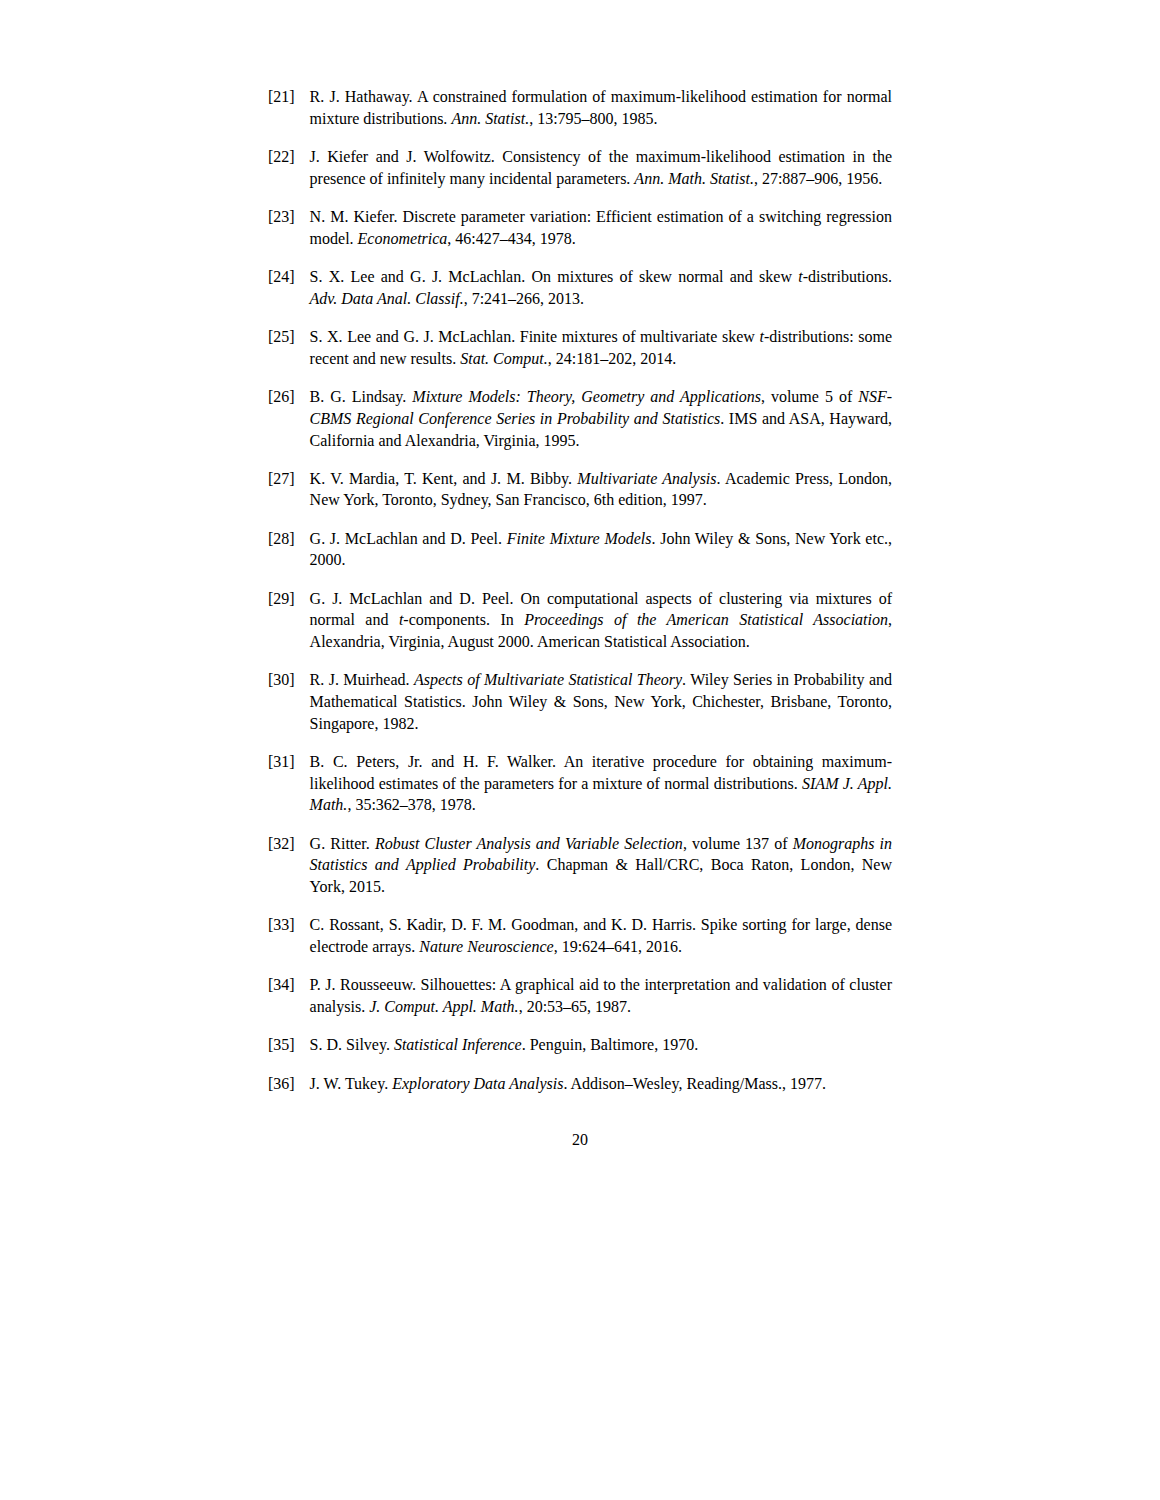[21] R. J. Hathaway. A constrained formulation of maximum-likelihood estimation for normal mixture distributions. Ann. Statist., 13:795–800, 1985.
[22] J. Kiefer and J. Wolfowitz. Consistency of the maximum-likelihood estimation in the presence of infinitely many incidental parameters. Ann. Math. Statist., 27:887–906, 1956.
[23] N. M. Kiefer. Discrete parameter variation: Efficient estimation of a switching regression model. Econometrica, 46:427–434, 1978.
[24] S. X. Lee and G. J. McLachlan. On mixtures of skew normal and skew t-distributions. Adv. Data Anal. Classif., 7:241–266, 2013.
[25] S. X. Lee and G. J. McLachlan. Finite mixtures of multivariate skew t-distributions: some recent and new results. Stat. Comput., 24:181–202, 2014.
[26] B. G. Lindsay. Mixture Models: Theory, Geometry and Applications, volume 5 of NSF-CBMS Regional Conference Series in Probability and Statistics. IMS and ASA, Hayward, California and Alexandria, Virginia, 1995.
[27] K. V. Mardia, T. Kent, and J. M. Bibby. Multivariate Analysis. Academic Press, London, New York, Toronto, Sydney, San Francisco, 6th edition, 1997.
[28] G. J. McLachlan and D. Peel. Finite Mixture Models. John Wiley & Sons, New York etc., 2000.
[29] G. J. McLachlan and D. Peel. On computational aspects of clustering via mixtures of normal and t-components. In Proceedings of the American Statistical Association, Alexandria, Virginia, August 2000. American Statistical Association.
[30] R. J. Muirhead. Aspects of Multivariate Statistical Theory. Wiley Series in Probability and Mathematical Statistics. John Wiley & Sons, New York, Chichester, Brisbane, Toronto, Singapore, 1982.
[31] B. C. Peters, Jr. and H. F. Walker. An iterative procedure for obtaining maximum-likelihood estimates of the parameters for a mixture of normal distributions. SIAM J. Appl. Math., 35:362–378, 1978.
[32] G. Ritter. Robust Cluster Analysis and Variable Selection, volume 137 of Monographs in Statistics and Applied Probability. Chapman & Hall/CRC, Boca Raton, London, New York, 2015.
[33] C. Rossant, S. Kadir, D. F. M. Goodman, and K. D. Harris. Spike sorting for large, dense electrode arrays. Nature Neuroscience, 19:624–641, 2016.
[34] P. J. Rousseeuw. Silhouettes: A graphical aid to the interpretation and validation of cluster analysis. J. Comput. Appl. Math., 20:53–65, 1987.
[35] S. D. Silvey. Statistical Inference. Penguin, Baltimore, 1970.
[36] J. W. Tukey. Exploratory Data Analysis. Addison–Wesley, Reading/Mass., 1977.
20